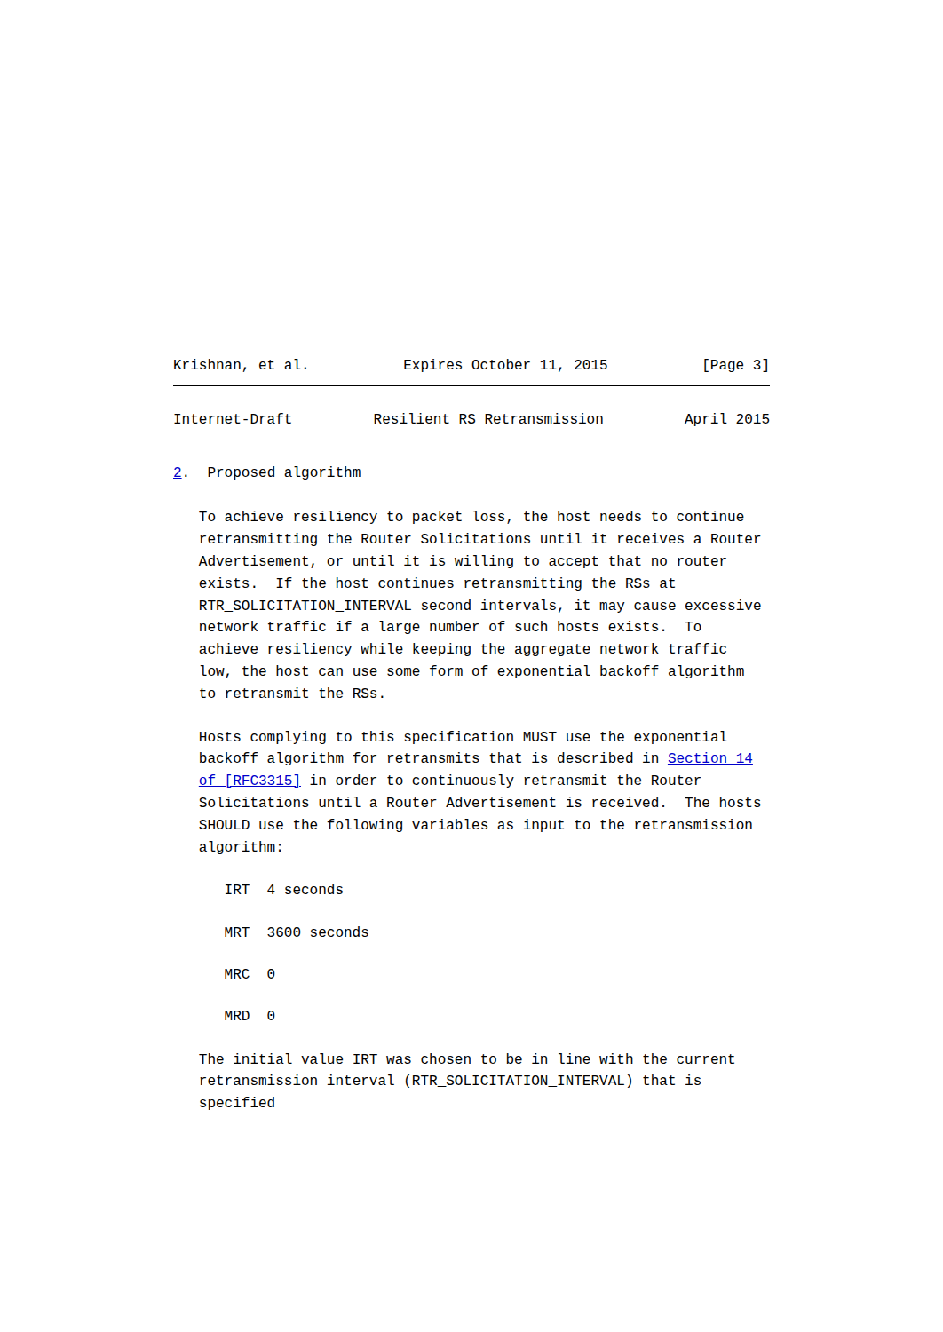Krishnan, et al. Expires October 11, 2015 [Page 3]
Internet-Draft Resilient RS Retransmission April 2015
2. Proposed algorithm
To achieve resiliency to packet loss, the host needs to continue retransmitting the Router Solicitations until it receives a Router Advertisement, or until it is willing to accept that no router exists. If the host continues retransmitting the RSs at RTR_SOLICITATION_INTERVAL second intervals, it may cause excessive network traffic if a large number of such hosts exists. To achieve resiliency while keeping the aggregate network traffic low, the host can use some form of exponential backoff algorithm to retransmit the RSs.
Hosts complying to this specification MUST use the exponential backoff algorithm for retransmits that is described in Section 14 of [RFC3315] in order to continuously retransmit the Router Solicitations until a Router Advertisement is received. The hosts SHOULD use the following variables as input to the retransmission algorithm:
IRT 4 seconds
MRT 3600 seconds
MRC 0
MRD 0
The initial value IRT was chosen to be in line with the current retransmission interval (RTR_SOLICITATION_INTERVAL) that is specified